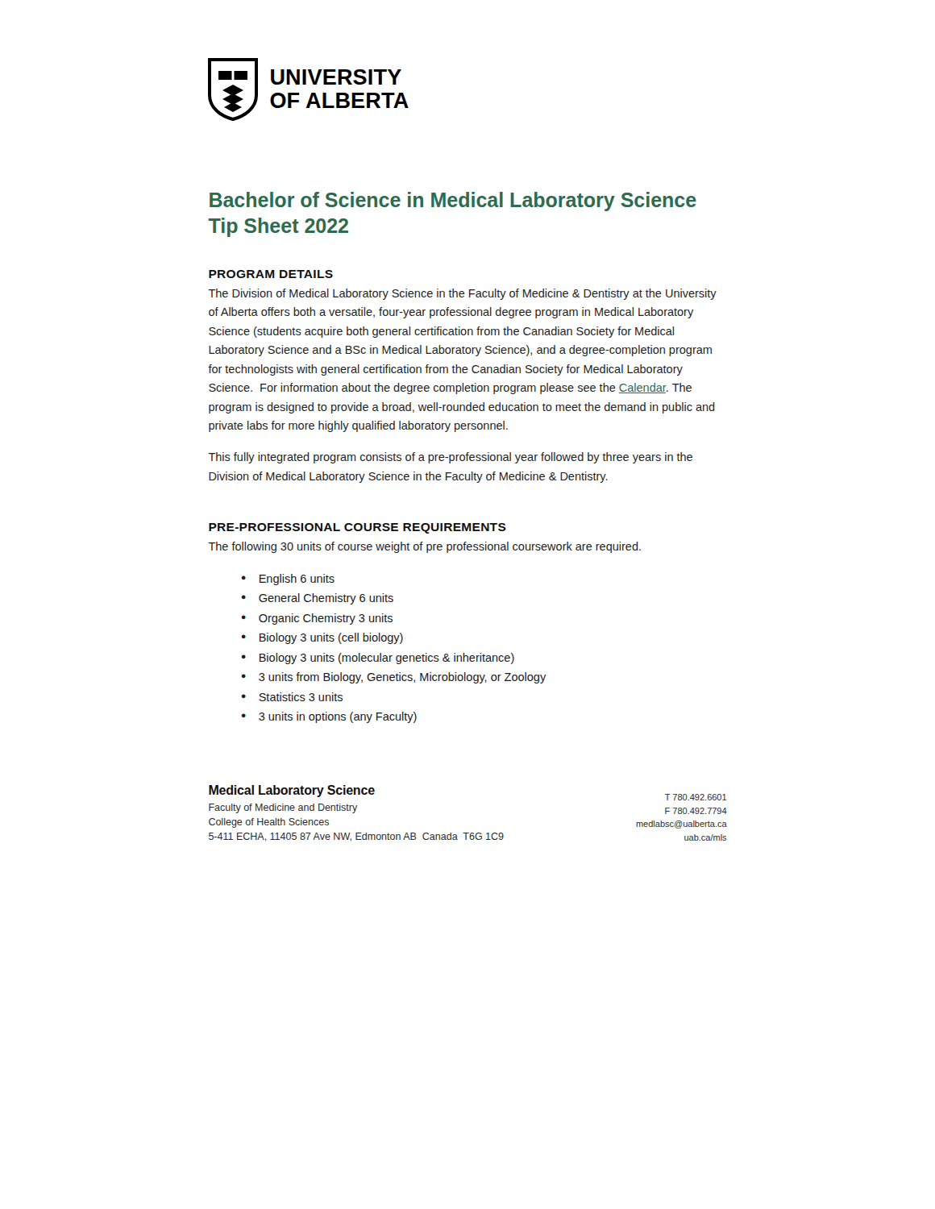University
of Alberta
Bachelor of Science in Medical Laboratory Science Tip Sheet 2022
PROGRAM DETAILS
The Division of Medical Laboratory Science in the Faculty of Medicine & Dentistry at the University of Alberta offers both a versatile, four-year professional degree program in Medical Laboratory Science (students acquire both general certification from the Canadian Society for Medical Laboratory Science and a BSc in Medical Laboratory Science), and a degree-completion program for technologists with general certification from the Canadian Society for Medical Laboratory Science. For information about the degree completion program please see the Calendar. The program is designed to provide a broad, well-rounded education to meet the demand in public and private labs for more highly qualified laboratory personnel.
This fully integrated program consists of a pre-professional year followed by three years in the Division of Medical Laboratory Science in the Faculty of Medicine & Dentistry.
PRE-PROFESSIONAL COURSE REQUIREMENTS
The following 30 units of course weight of pre professional coursework are required.
English 6 units
General Chemistry 6 units
Organic Chemistry 3 units
Biology 3 units (cell biology)
Biology 3 units (molecular genetics & inheritance)
3 units from Biology, Genetics, Microbiology, or Zoology
Statistics 3 units
3 units in options (any Faculty)
Medical Laboratory Science
Faculty of Medicine and Dentistry
College of Health Sciences
5-411 ECHA, 11405 87 Ave NW, Edmonton AB Canada T6G 1C9
T 780.492.6601
F 780.492.7794
medlabsc@ualberta.ca
uab.ca/mls